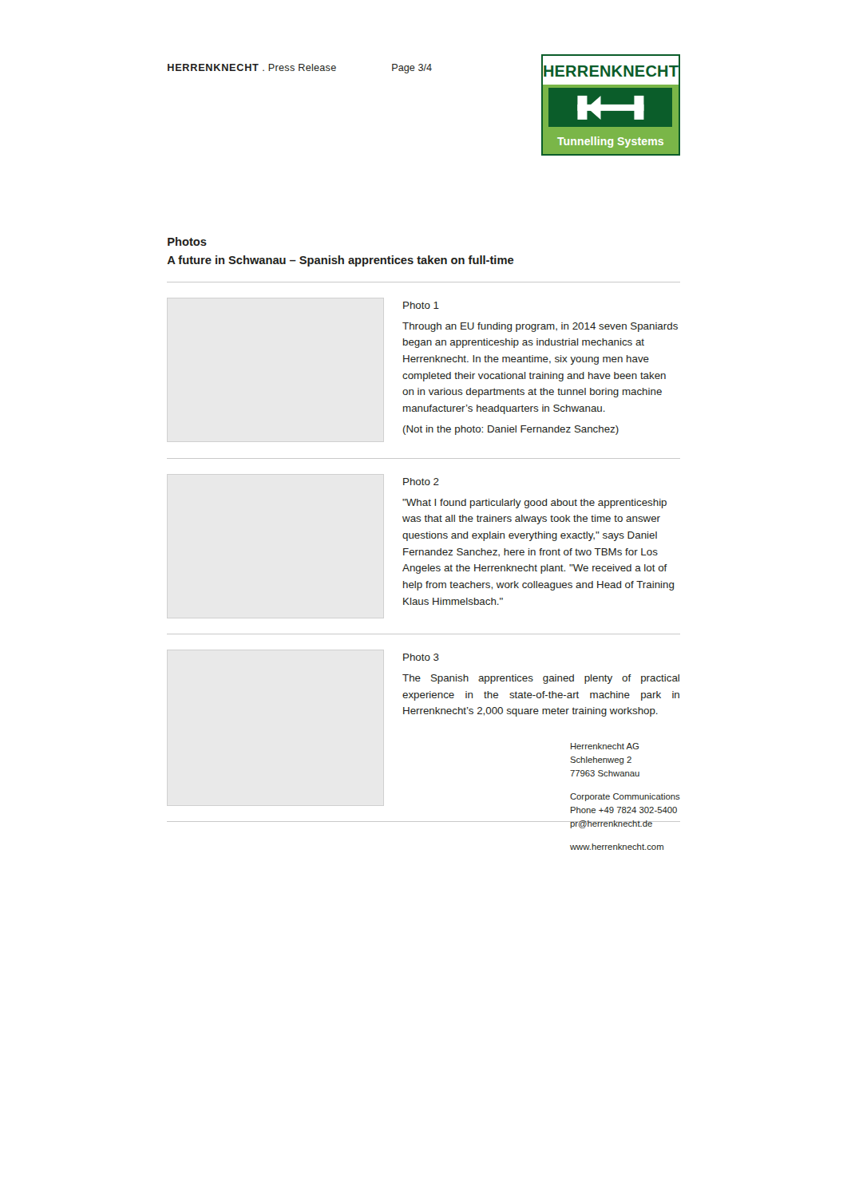HERRENKNECHT . Press Release
Page 3/4
HERRENKNECHT
Tunnelling Systems
Photos
A future in Schwanau – Spanish apprentices taken on full-time
Photo 1
Through an EU funding program, in 2014 seven Spaniards began an apprenticeship as industrial mechanics at Herrenknecht. In the meantime, six young men have completed their vocational training and have been taken on in various departments at the tunnel boring machine manufacturer’s headquarters in Schwanau.
(Not in the photo: Daniel Fernandez Sanchez)
Photo 2
"What I found particularly good about the apprenticeship was that all the trainers always took the time to answer questions and explain everything exactly," says Daniel Fernandez Sanchez, here in front of two TBMs for Los Angeles at the Herrenknecht plant. "We received a lot of help from teachers, work colleagues and Head of Training Klaus Himmelsbach."
Photo 3
The Spanish apprentices gained plenty of practical experience in the state-of-the-art machine park in Herrenknecht’s 2,000 square meter training workshop.
Herrenknecht AG
Schlehenweg 2
77963 Schwanau
Corporate Communications
Phone +49 7824 302-5400
pr@herrenknecht.de
www.herrenknecht.com